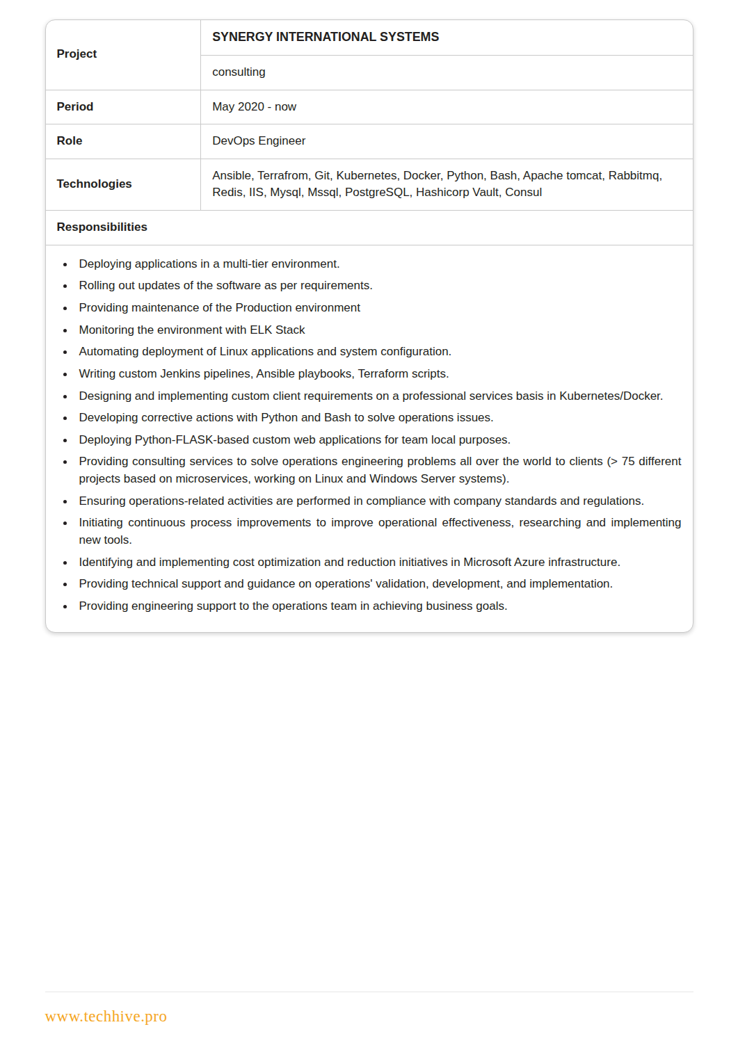| Project | SYNERGY INTERNATIONAL SYSTEMS |
| consulting |
| Period | May 2020 - now |
| Role | DevOps Engineer |
| Technologies | Ansible, Terrafrom, Git, Kubernetes, Docker, Python, Bash, Apache tomcat, Rabbitmq, Redis, IIS, Mysql, Mssql, PostgreSQL, Hashicorp Vault, Consul |
| Responsibilities |
| Deploying applications in a multi-tier environment. Rolling out updates of the software as per requirements. Providing maintenance of the Production environment Monitoring the environment with ELK Stack Automating deployment of Linux applications and system configuration. Writing custom Jenkins pipelines, Ansible playbooks, Terraform scripts. Designing and implementing custom client requirements on a professional services basis in Kubernetes/Docker. Developing corrective actions with Python and Bash to solve operations issues. Deploying Python-FLASK-based custom web applications for team local purposes. Providing consulting services to solve operations engineering problems all over the world to clients (> 75 different projects based on microservices, working on Linux and Windows Server systems). Ensuring operations-related activities are performed in compliance with company standards and regulations. Initiating continuous process improvements to improve operational effectiveness, researching and implementing new tools. Identifying and implementing cost optimization and reduction initiatives in Microsoft Azure infrastructure. Providing technical support and guidance on operations' validation, development, and implementation. Providing engineering support to the operations team in achieving business goals. |
www.techhive.pro